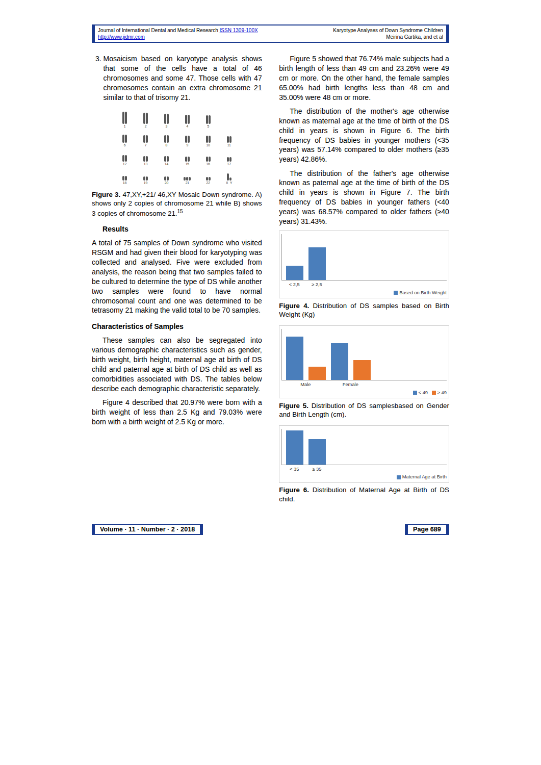| Journal of International Dental and Medical Research ISSN 1309-100X | Karyotype Analyses of Down Syndrome Children |
| http://www.jidmr.com | Meirina Gartika, and et al |
Mosaicism based on karyotype analysis shows that some of the cells have a total of 46 chromosomes and some 47. Those cells with 47 chromosomes contain an extra chromosome 21 similar to that of trisomy 21.
1
2
3
4
5
6
7
8
9
10
11
12
13
14
15
16
17
18
19
20
21
22
X Y
Figure 3. 47,XY,+21/ 46,XY Mosaic Down syndrome. A) shows only 2 copies of chromosome 21 while B) shows 3 copies of chromosome 21.15
Results
A total of 75 samples of Down syndrome who visited RSGM and had given their blood for karyotyping was collected and analysed. Five were excluded from analysis, the reason being that two samples failed to be cultured to determine the type of DS while another two samples were found to have normal chromosomal count and one was determined to be tetrasomy 21 making the valid total to be 70 samples.
Characteristics of Samples
These samples can also be segregated into various demographic characteristics such as gender, birth weight, birth height, maternal age at birth of DS child and paternal age at birth of DS child as well as comorbidities associated with DS. The tables below describe each demographic characteristic separately.
Figure 4 described that 20.97% were born with a birth weight of less than 2.5 Kg and 79.03% were born with a birth weight of 2.5 Kg or more.
Figure 5 showed that 76.74% male subjects had a birth length of less than 49 cm and 23.26% were 49 cm or more. On the other hand, the female samples 65.00% had birth lengths less than 48 cm and 35.00% were 48 cm or more.
The distribution of the mother's age otherwise known as maternal age at the time of birth of the DS child in years is shown in Figure 6. The birth frequency of DS babies in younger mothers (<35 years) was 57.14% compared to older mothers (≥35 years) 42.86%.
The distribution of the father's age otherwise known as paternal age at the time of birth of the DS child in years is shown in Figure 7. The birth frequency of DS babies in younger fathers (<40 years) was 68.57% compared to older fathers (≥40 years) 31.43%.
< 2,5 ≥ 2,5
Based on Birth Weight
Figure 4. Distribution of DS samples based on Birth Weight (Kg)
Male Female
< 49 ≥ 49
Figure 5. Distribution of DS samplesbased on Gender and Birth Length (cm).
< 35 ≥ 35
Maternal Age at Birth
Figure 6. Distribution of Maternal Age at Birth of DS child.
Volume · 11 · Number · 2 · 2018
Page 689